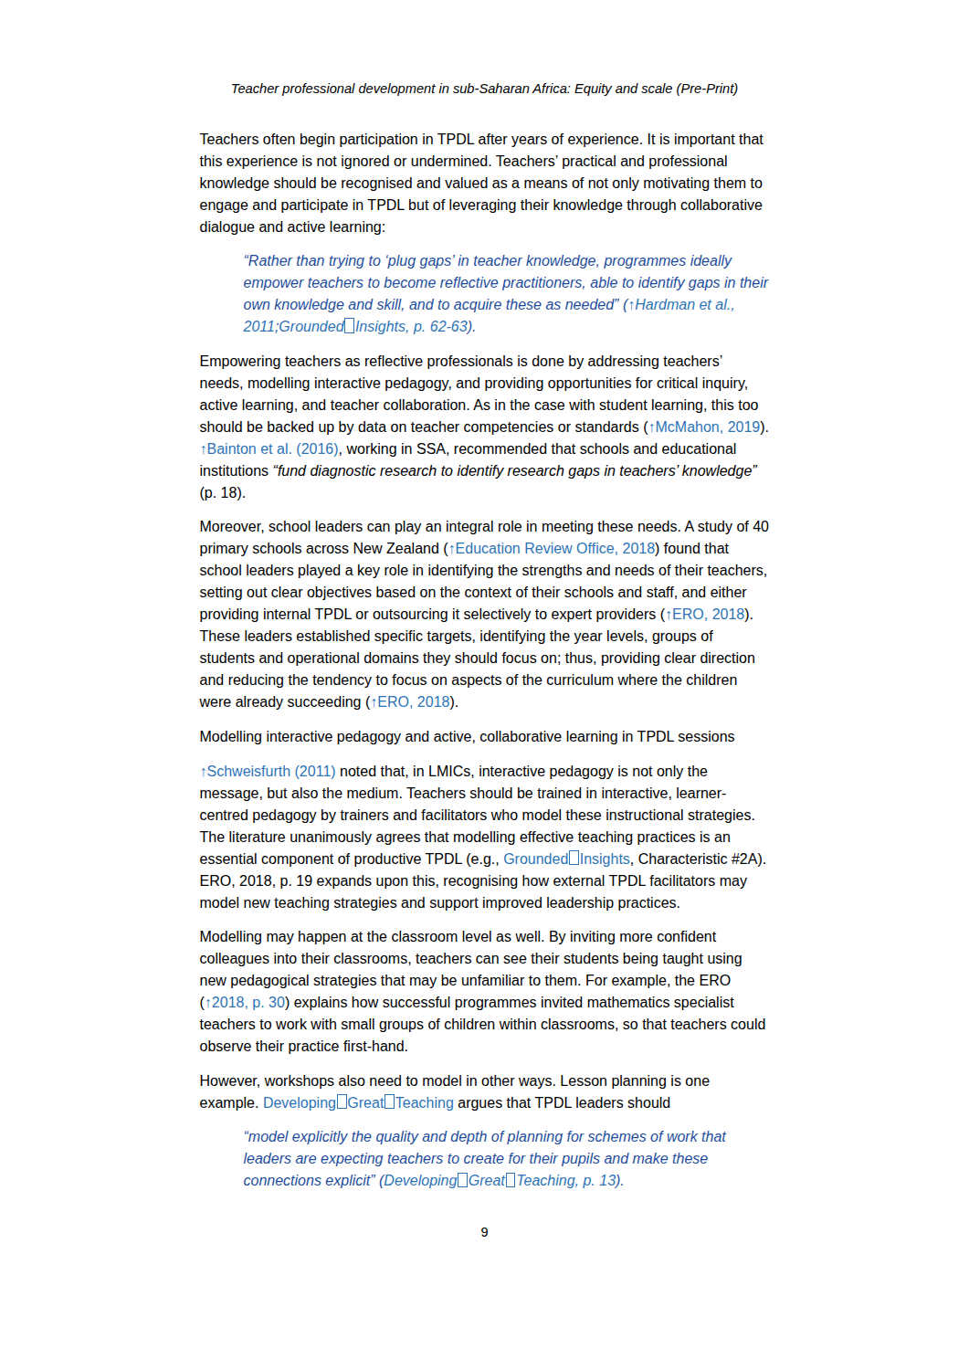Teacher professional development in sub-Saharan Africa: Equity and scale (Pre-Print)
Teachers often begin participation in TPDL after years of experience. It is important that this experience is not ignored or undermined. Teachers’ practical and professional knowledge should be recognised and valued as a means of not only motivating them to engage and participate in TPDL but of leveraging their knowledge through collaborative dialogue and active learning:
“Rather than trying to ‘plug gaps’ in teacher knowledge, programmes ideally empower teachers to become reflective practitioners, able to identify gaps in their own knowledge and skill, and to acquire these as needed” ( Hardman et al., 2011;Grounded Insights, p. 62-63).
Empowering teachers as reflective professionals is done by addressing teachers’ needs, modelling interactive pedagogy, and providing opportunities for critical inquiry, active learning, and teacher collaboration. As in the case with student learning, this too should be backed up by data on teacher competencies or standards ( McMahon, 2019). Bainton et al. (2016), working in SSA, recommended that schools and educational institutions “fund diagnostic research to identify research gaps in teachers’ knowledge” (p. 18).
Moreover, school leaders can play an integral role in meeting these needs. A study of 40 primary schools across New Zealand ( Education Review Office, 2018) found that school leaders played a key role in identifying the strengths and needs of their teachers, setting out clear objectives based on the context of their schools and staff, and either providing internal TPDL or outsourcing it selectively to expert providers ( ERO, 2018). These leaders established specific targets, identifying the year levels, groups of students and operational domains they should focus on; thus, providing clear direction and reducing the tendency to focus on aspects of the curriculum where the children were already succeeding ( ERO, 2018).
Modelling interactive pedagogy and active, collaborative learning in TPDL sessions
Schweisfurth (2011) noted that, in LMICs, interactive pedagogy is not only the message, but also the medium. Teachers should be trained in interactive, learner-centred pedagogy by trainers and facilitators who model these instructional strategies. The literature unanimously agrees that modelling effective teaching practices is an essential component of productive TPDL (e.g., Grounded Insights, Characteristic #2A). ERO, 2018, p. 19 expands upon this, recognising how external TPDL facilitators may model new teaching strategies and support improved leadership practices.
Modelling may happen at the classroom level as well. By inviting more confident colleagues into their classrooms, teachers can see their students being taught using new pedagogical strategies that may be unfamiliar to them. For example, the ERO ( 2018, p. 30) explains how successful programmes invited mathematics specialist teachers to work with small groups of children within classrooms, so that teachers could observe their practice first-hand.
However, workshops also need to model in other ways. Lesson planning is one example. Developing Great Teaching argues that TPDL leaders should
“model explicitly the quality and depth of planning for schemes of work that leaders are expecting teachers to create for their pupils and make these connections explicit” (Developing Great Teaching, p. 13).
9